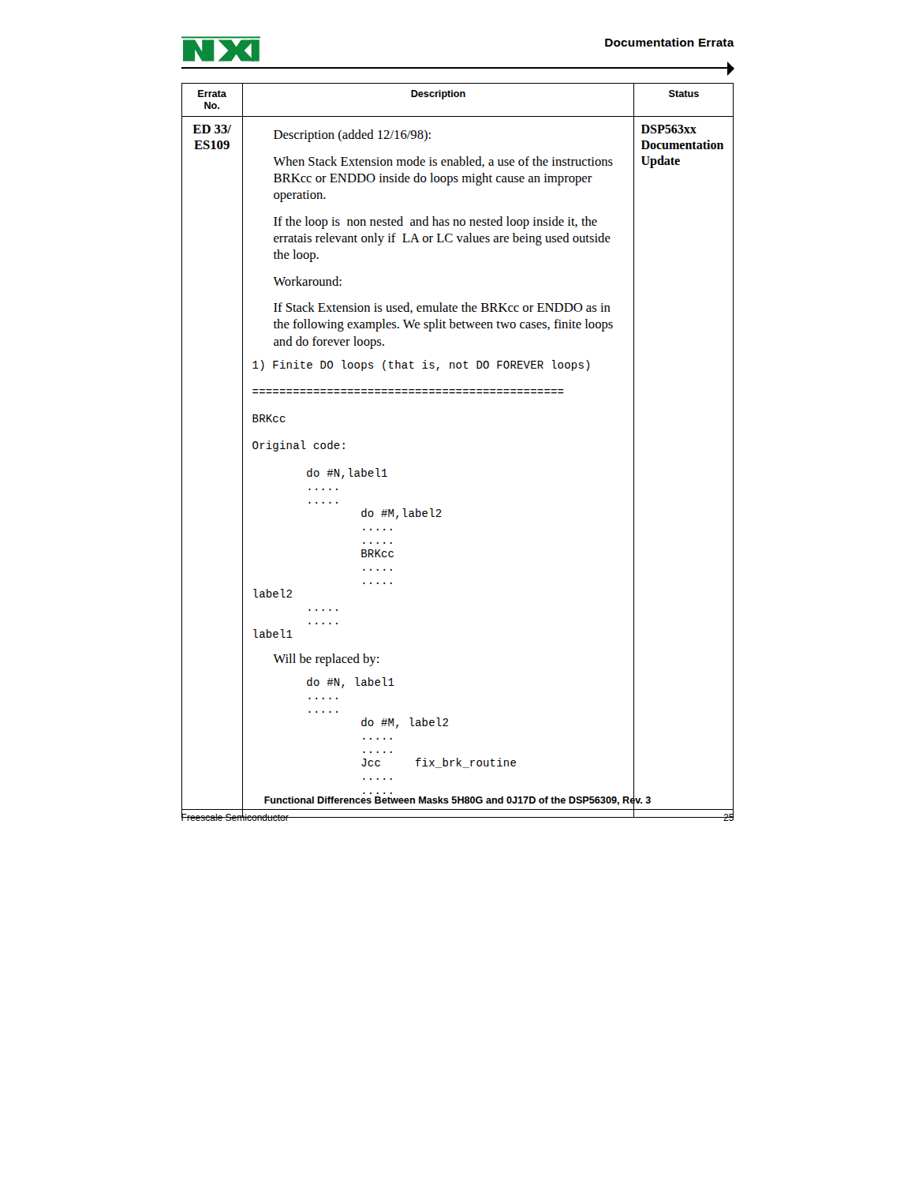Documentation Errata
| Errata No. | Description | Status |
| --- | --- | --- |
| ED 33/ ES109 | Description (added 12/16/98): When Stack Extension mode is enabled, a use of the instructions BRKcc or ENDDO inside do loops might cause an improper operation. If the loop is non nested and has no nested loop inside it, the erratais relevant only if LA or LC values are being used outside the loop. Workaround: If Stack Extension is used, emulate the BRKcc or ENDDO as in the following examples. We split between two cases, finite loops and do forever loops. 1) Finite DO loops (that is, not DO FOREVER loops) ============================================== BRKcc Original code: do #N,label1 ..... ..... do #M,label2 ..... ..... BRKcc ..... ..... label2 ..... ..... label1 Will be replaced by: do #N, label1 ..... ..... do #M, label2 ..... ..... Jcc fix_brk_routine ..... ..... | DSP563xx Documentation Update |
Functional Differences Between Masks 5H80G and 0J17D of the DSP56309, Rev. 3
Freescale Semiconductor
25